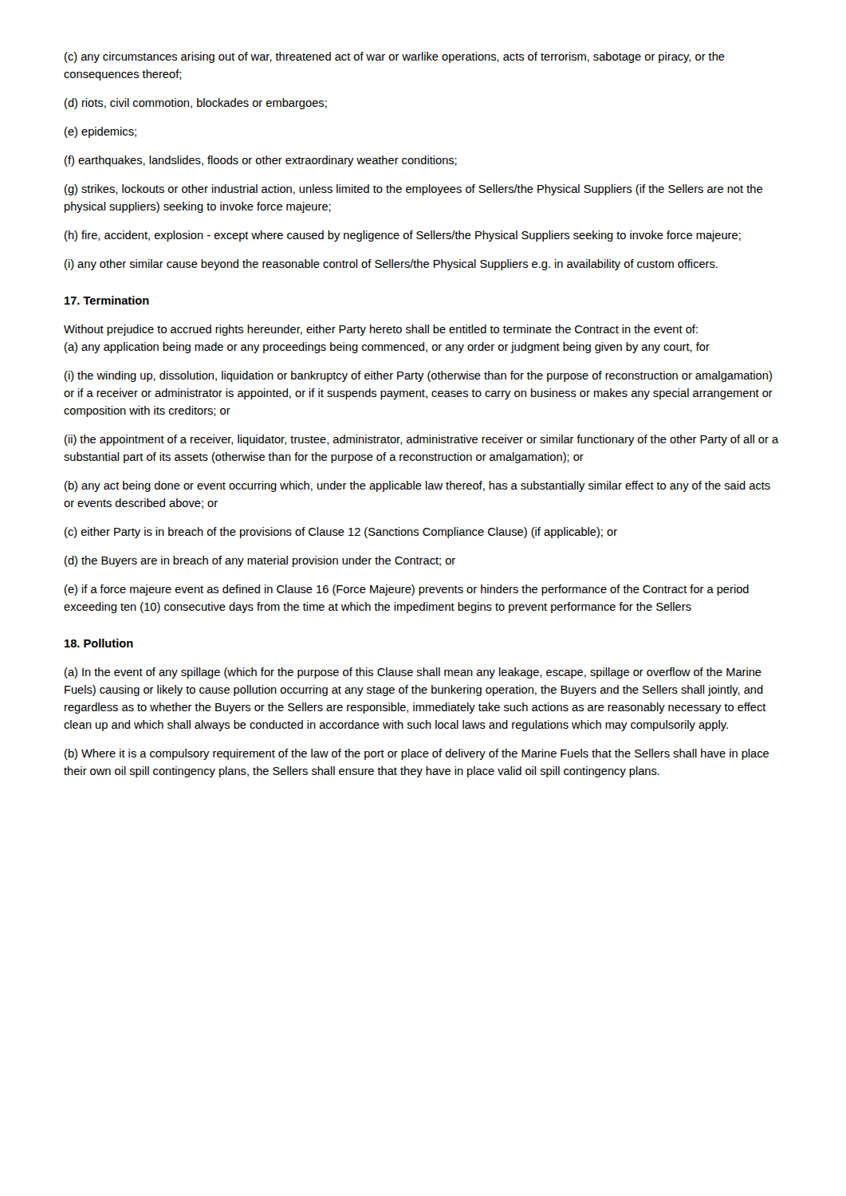(c) any circumstances arising out of war, threatened act of war or warlike operations, acts of terrorism, sabotage or piracy, or the consequences thereof;
(d) riots, civil commotion, blockades or embargoes;
(e) epidemics;
(f) earthquakes, landslides, floods or other extraordinary weather conditions;
(g) strikes, lockouts or other industrial action, unless limited to the employees of Sellers/the Physical Suppliers (if the Sellers are not the physical suppliers) seeking to invoke force majeure;
(h) fire, accident, explosion - except where caused by negligence of Sellers/the Physical Suppliers seeking to invoke force majeure;
(i) any other similar cause beyond the reasonable control of Sellers/the Physical Suppliers e.g. in availability of custom officers.
17. Termination
Without prejudice to accrued rights hereunder, either Party hereto shall be entitled to terminate the Contract in the event of:
(a) any application being made or any proceedings being commenced, or any order or judgment being given by any court, for
(i) the winding up, dissolution, liquidation or bankruptcy of either Party (otherwise than for the purpose of reconstruction or amalgamation) or if a receiver or administrator is appointed, or if it suspends payment, ceases to carry on business or makes any special arrangement or composition with its creditors; or
(ii) the appointment of a receiver, liquidator, trustee, administrator, administrative receiver or similar functionary of the other Party of all or a substantial part of its assets (otherwise than for the purpose of a reconstruction or amalgamation); or
(b) any act being done or event occurring which, under the applicable law thereof, has a substantially similar effect to any of the said acts or events described above; or
(c) either Party is in breach of the provisions of Clause 12 (Sanctions Compliance Clause) (if applicable); or
(d) the Buyers are in breach of any material provision under the Contract; or
(e) if a force majeure event as defined in Clause 16 (Force Majeure) prevents or hinders the performance of the Contract for a period exceeding ten (10) consecutive days from the time at which the impediment begins to prevent performance for the Sellers
18. Pollution
(a) In the event of any spillage (which for the purpose of this Clause shall mean any leakage, escape, spillage or overflow of the Marine Fuels) causing or likely to cause pollution occurring at any stage of the bunkering operation, the Buyers and the Sellers shall jointly, and regardless as to whether the Buyers or the Sellers are responsible, immediately take such actions as are reasonably necessary to effect clean up and which shall always be conducted in accordance with such local laws and regulations which may compulsorily apply.
(b) Where it is a compulsory requirement of the law of the port or place of delivery of the Marine Fuels that the Sellers shall have in place their own oil spill contingency plans, the Sellers shall ensure that they have in place valid oil spill contingency plans.